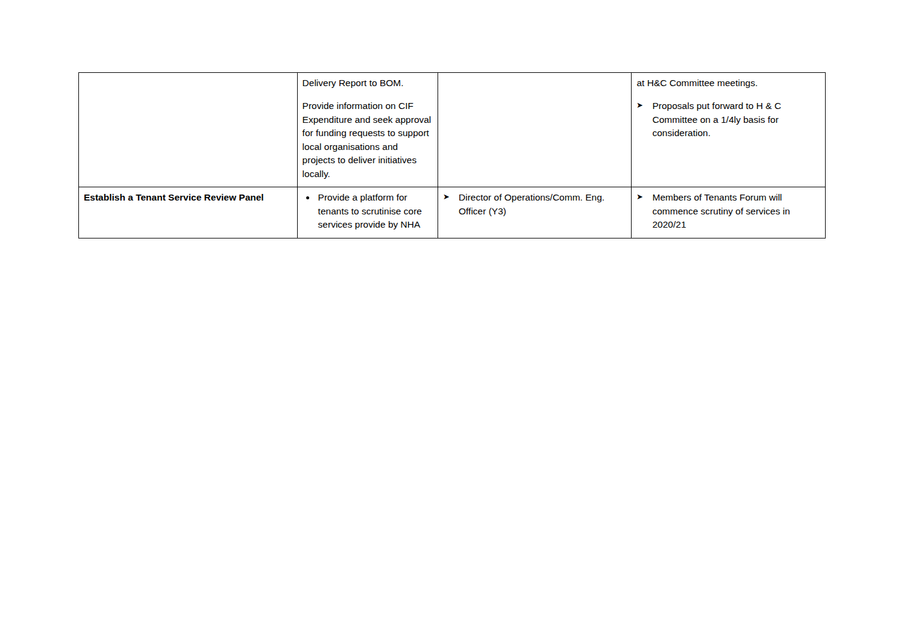| | Delivery Report to BOM. Provide information on CIF Expenditure and seek approval for funding requests to support local organisations and projects to deliver initiatives locally. | | at H&C Committee meetings. Proposals put forward to H & C Committee on a 1/4ly basis for consideration. |
| Establish a Tenant Service Review Panel | Provide a platform for tenants to scrutinise core services provide by NHA | Director of Operations/Comm. Eng. Officer (Y3) | Members of Tenants Forum will commence scrutiny of services in 2020/21 |